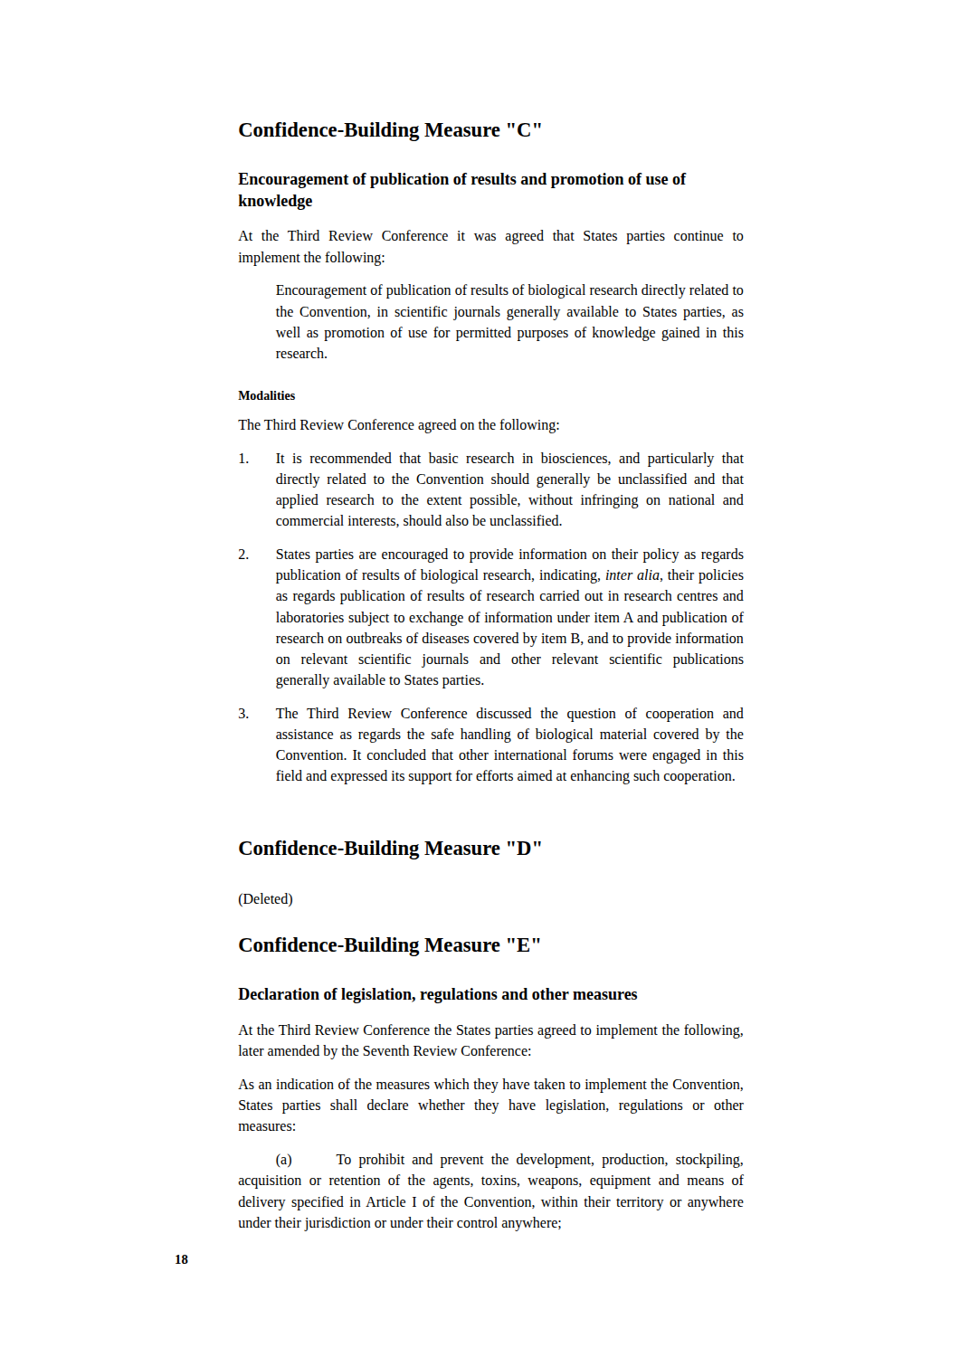Confidence-Building Measure "C"
Encouragement of publication of results and promotion of use of knowledge
At the Third Review Conference it was agreed that States parties continue to implement the following:
Encouragement of publication of results of biological research directly related to the Convention, in scientific journals generally available to States parties, as well as promotion of use for permitted purposes of knowledge gained in this research.
Modalities
The Third Review Conference agreed on the following:
1. It is recommended that basic research in biosciences, and particularly that directly related to the Convention should generally be unclassified and that applied research to the extent possible, without infringing on national and commercial interests, should also be unclassified.
2. States parties are encouraged to provide information on their policy as regards publication of results of biological research, indicating, inter alia, their policies as regards publication of results of research carried out in research centres and laboratories subject to exchange of information under item A and publication of research on outbreaks of diseases covered by item B, and to provide information on relevant scientific journals and other relevant scientific publications generally available to States parties.
3. The Third Review Conference discussed the question of cooperation and assistance as regards the safe handling of biological material covered by the Convention. It concluded that other international forums were engaged in this field and expressed its support for efforts aimed at enhancing such cooperation.
Confidence-Building Measure "D"
(Deleted)
Confidence-Building Measure "E"
Declaration of legislation, regulations and other measures
At the Third Review Conference the States parties agreed to implement the following, later amended by the Seventh Review Conference:
As an indication of the measures which they have taken to implement the Convention, States parties shall declare whether they have legislation, regulations or other measures:
(a) To prohibit and prevent the development, production, stockpiling, acquisition or retention of the agents, toxins, weapons, equipment and means of delivery specified in Article I of the Convention, within their territory or anywhere under their jurisdiction or under their control anywhere;
18